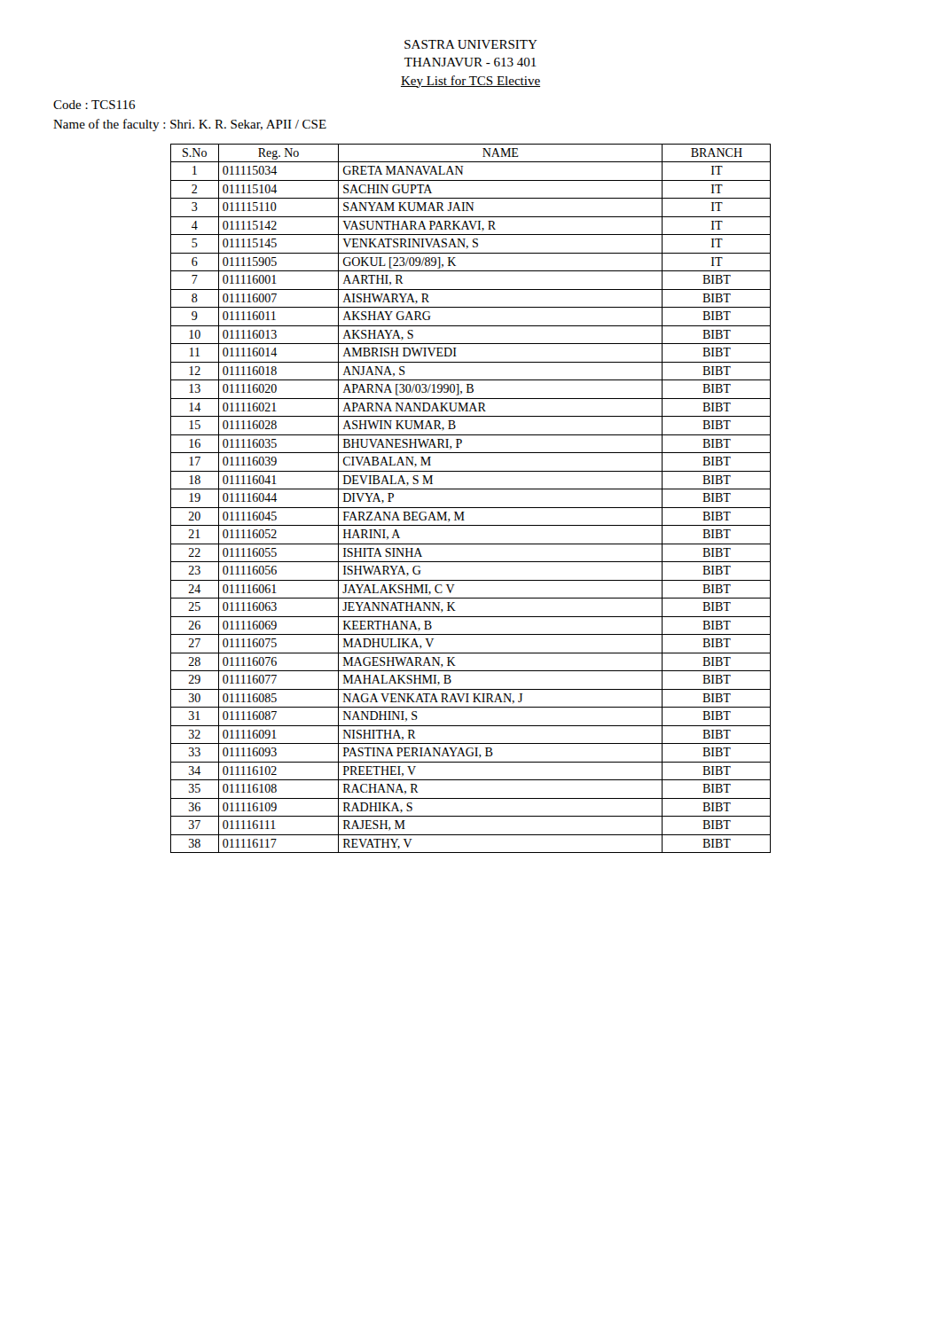SASTRA UNIVERSITY
THANJAVUR - 613 401
Key List for TCS Elective
Code : TCS116
Name of the faculty : Shri. K. R. Sekar, APII / CSE
| S.No | Reg. No | NAME | BRANCH |
| --- | --- | --- | --- |
| 1 | 011115034 | GRETA MANAVALAN | IT |
| 2 | 011115104 | SACHIN GUPTA | IT |
| 3 | 011115110 | SANYAM KUMAR JAIN | IT |
| 4 | 011115142 | VASUNTHARA PARKAVI, R | IT |
| 5 | 011115145 | VENKATSRINIVASAN, S | IT |
| 6 | 011115905 | GOKUL [23/09/89], K | IT |
| 7 | 011116001 | AARTHI, R | BIBT |
| 8 | 011116007 | AISHWARYA, R | BIBT |
| 9 | 011116011 | AKSHAY GARG | BIBT |
| 10 | 011116013 | AKSHAYA, S | BIBT |
| 11 | 011116014 | AMBRISH DWIVEDI | BIBT |
| 12 | 011116018 | ANJANA, S | BIBT |
| 13 | 011116020 | APARNA [30/03/1990], B | BIBT |
| 14 | 011116021 | APARNA NANDAKUMAR | BIBT |
| 15 | 011116028 | ASHWIN KUMAR, B | BIBT |
| 16 | 011116035 | BHUVANESHWARI, P | BIBT |
| 17 | 011116039 | CIVABALAN, M | BIBT |
| 18 | 011116041 | DEVIBALA, S M | BIBT |
| 19 | 011116044 | DIVYA, P | BIBT |
| 20 | 011116045 | FARZANA BEGAM, M | BIBT |
| 21 | 011116052 | HARINI, A | BIBT |
| 22 | 011116055 | ISHITA SINHA | BIBT |
| 23 | 011116056 | ISHWARYA, G | BIBT |
| 24 | 011116061 | JAYALAKSHMI, C V | BIBT |
| 25 | 011116063 | JEYANNATHANN, K | BIBT |
| 26 | 011116069 | KEERTHANA, B | BIBT |
| 27 | 011116075 | MADHULIKA, V | BIBT |
| 28 | 011116076 | MAGESHWARAN, K | BIBT |
| 29 | 011116077 | MAHALAKSHMI, B | BIBT |
| 30 | 011116085 | NAGA VENKATA RAVI KIRAN, J | BIBT |
| 31 | 011116087 | NANDHINI, S | BIBT |
| 32 | 011116091 | NISHITHA, R | BIBT |
| 33 | 011116093 | PASTINA PERIANAYAGI, B | BIBT |
| 34 | 011116102 | PREETHEI, V | BIBT |
| 35 | 011116108 | RACHANA, R | BIBT |
| 36 | 011116109 | RADHIKA, S | BIBT |
| 37 | 011116111 | RAJESH, M | BIBT |
| 38 | 011116117 | REVATHY, V | BIBT |